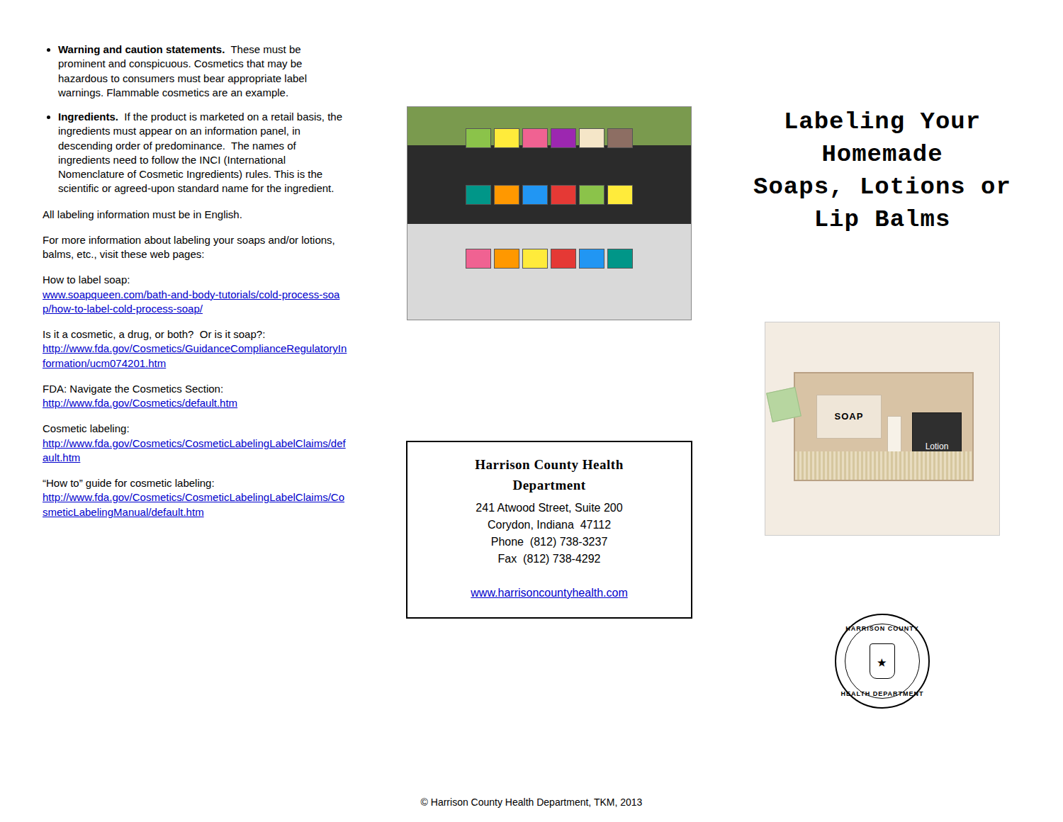Warning and caution statements. These must be prominent and conspicuous. Cosmetics that may be hazardous to consumers must bear appropriate label warnings. Flammable cosmetics are an example.
Ingredients. If the product is marketed on a retail basis, the ingredients must appear on an information panel, in descending order of predominance. The names of ingredients need to follow the INCI (International Nomenclature of Cosmetic Ingredients) rules. This is the scientific or agreed-upon standard name for the ingredient.
All labeling information must be in English.
For more information about labeling your soaps and/or lotions, balms, etc., visit these web pages:
How to label soap:
www.soapqueen.com/bath-and-body-tutorials/cold-process-soap/how-to-label-cold-process-soap/
Is it a cosmetic, a drug, or both? Or is it soap?:
http://www.fda.gov/Cosmetics/GuidanceComplianceRegulatoryInformation/ucm074201.htm
FDA: Navigate the Cosmetics Section:
http://www.fda.gov/Cosmetics/default.htm
Cosmetic labeling:
http://www.fda.gov/Cosmetics/CosmeticLabelingLabelClaims/default.htm
“How to” guide for cosmetic labeling:
http://www.fda.gov/Cosmetics/CosmeticLabelingLabelClaims/CosmeticLabelingManual/default.htm
Harrison County Health
Department
241 Atwood Street, Suite 200
Corydon, Indiana 47112
Phone (812) 738-3237
Fax (812) 738-4292
www.harrisoncountyhealth.com
Labeling Your Homemade
Soaps, Lotions or Lip Balms
SOAP
Lip
Lotion
HARRISON COUNTY
★
HEALTH DEPARTMENT
© Harrison County Health Department, TKM, 2013